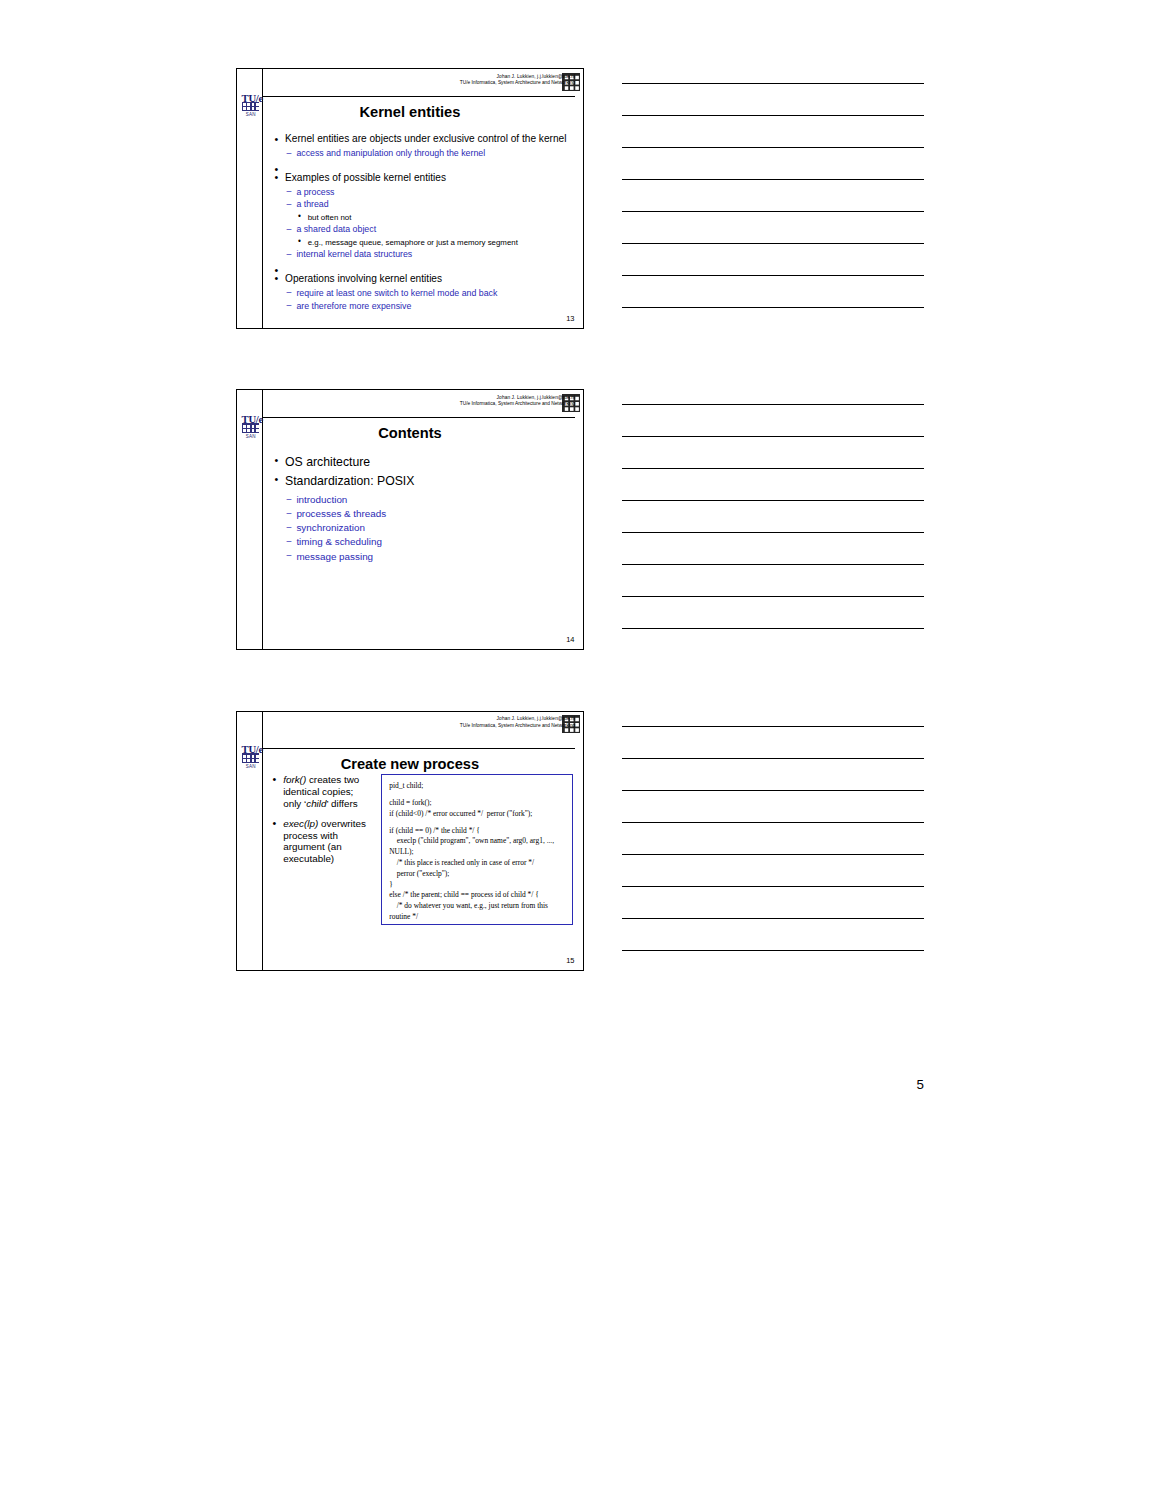Johan J. Lukkien, j.j.lukkien@tue.nl
TU/e Informatica, System Architecture and Networking
TU/e
SAN
Kernel entities
Kernel entities are objects under exclusive control of the kernel
access and manipulation only through the kernel
Examples of possible kernel entities
a process
a thread
but often not
a shared data object
e.g., message queue, semaphore or just a memory segment
internal kernel data structures
Operations involving kernel entities
require at least one switch to kernel mode and back
are therefore more expensive
13
Johan J. Lukkien, j.j.lukkien@tue.nl
TU/e Informatica, System Architecture and Networking
TU/e
SAN
Contents
OS architecture
Standardization: POSIX
introduction
processes & threads
synchronization
timing & scheduling
message passing
14
Johan J. Lukkien, j.j.lukkien@tue.nl
TU/e Informatica, System Architecture and Networking
TU/e
SAN
Create new process
fork() creates two identical copies; only ‘child’ differs
exec(lp) overwrites process with argument (an executable)
pid_t child;
child = fork();
if (child<0) /* error occurred */ perror ("fork");
if (child == 0) /* the child */ {
execlp ("child program", "own name", arg0, arg1, ..., NULL);
/* this place is reached only in case of error */
perror ("execlp");
}
else /* the parent; child == process id of child */ {
/* do whatever you want, e.g., just return from this routine */
}
15
5